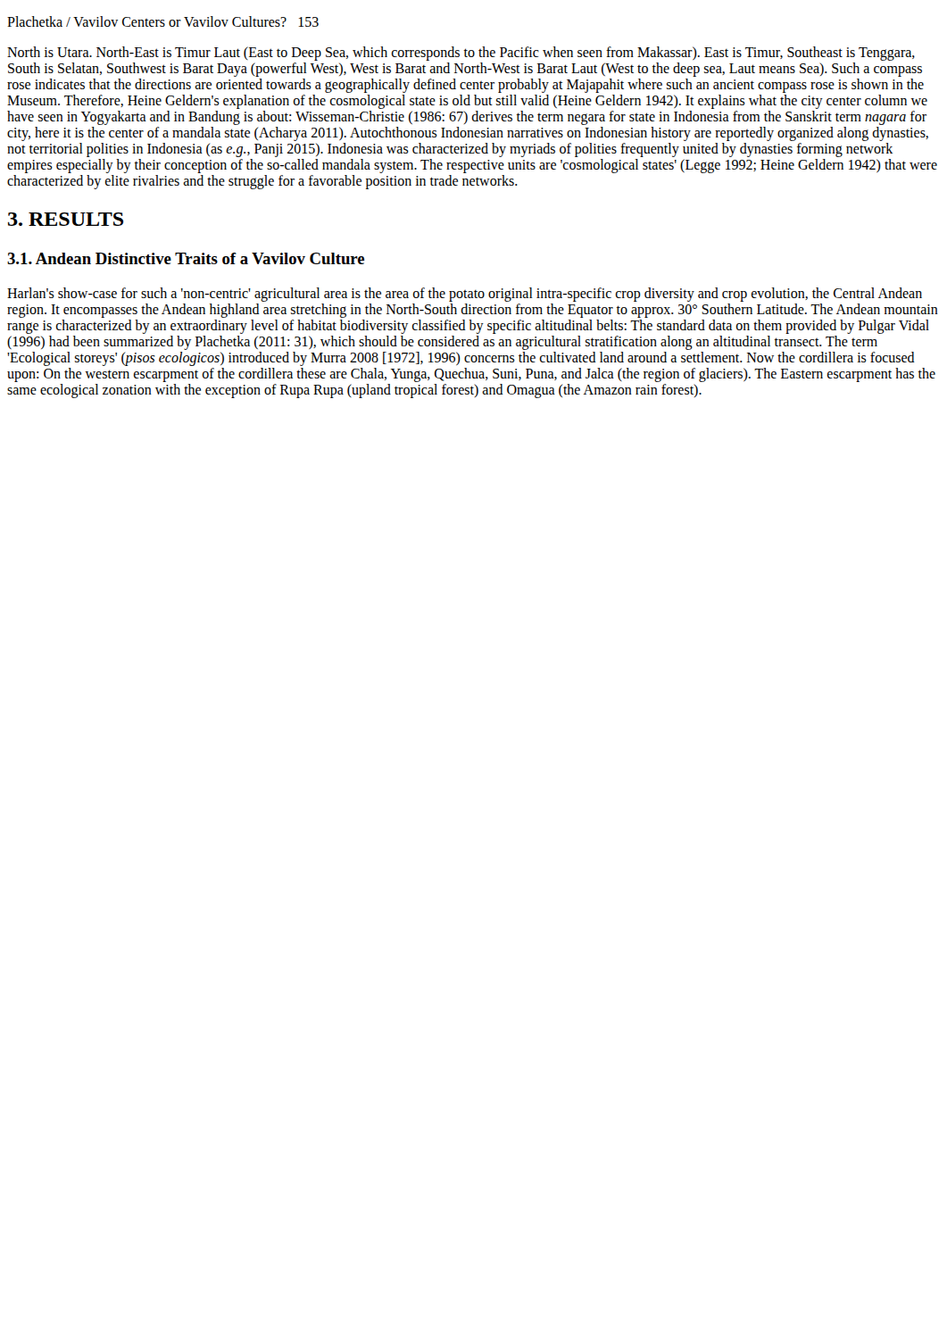Plachetka / Vavilov Centers or Vavilov Cultures? 153
North is Utara. North-East is Timur Laut (East to Deep Sea, which corresponds to the Pacific when seen from Makassar). East is Timur, Southeast is Tenggara, South is Selatan, Southwest is Barat Daya (powerful West), West is Barat and North-West is Barat Laut (West to the deep sea, Laut means Sea). Such a compass rose indicates that the directions are oriented towards a geographically defined center probably at Majapahit where such an ancient compass rose is shown in the Museum. Therefore, Heine Geldern's explanation of the cosmological state is old but still valid (Heine Geldern 1942). It explains what the city center column we have seen in Yogyakarta and in Bandung is about: Wisseman-Christie (1986: 67) derives the term negara for state in Indonesia from the Sanskrit term nagara for city, here it is the center of a mandala state (Acharya 2011). Autochthonous Indonesian narratives on Indonesian history are reportedly organized along dynasties, not territorial polities in Indonesia (as e.g., Panji 2015). Indonesia was characterized by myriads of polities frequently united by dynasties forming network empires especially by their conception of the so-called mandala system. The respective units are 'cosmological states' (Legge 1992; Heine Geldern 1942) that were characterized by elite rivalries and the struggle for a favorable position in trade networks.
3. RESULTS
3.1. Andean Distinctive Traits of a Vavilov Culture
Harlan's show-case for such a 'non-centric' agricultural area is the area of the potato original intra-specific crop diversity and crop evolution, the Central Andean region. It encompasses the Andean highland area stretching in the North-South direction from the Equator to approx. 30° Southern Latitude. The Andean mountain range is characterized by an extraordinary level of habitat biodiversity classified by specific altitudinal belts: The standard data on them provided by Pulgar Vidal (1996) had been summarized by Plachetka (2011: 31), which should be considered as an agricultural stratification along an altitudinal transect. The term 'Ecological storeys' (pisos ecologicos) introduced by Murra 2008 [1972], 1996) concerns the cultivated land around a settlement. Now the cordillera is focused upon: On the western escarpment of the cordillera these are Chala, Yunga, Quechua, Suni, Puna, and Jalca (the region of glaciers). The Eastern escarpment has the same ecological zonation with the exception of Rupa Rupa (upland tropical forest) and Omagua (the Amazon rain forest).